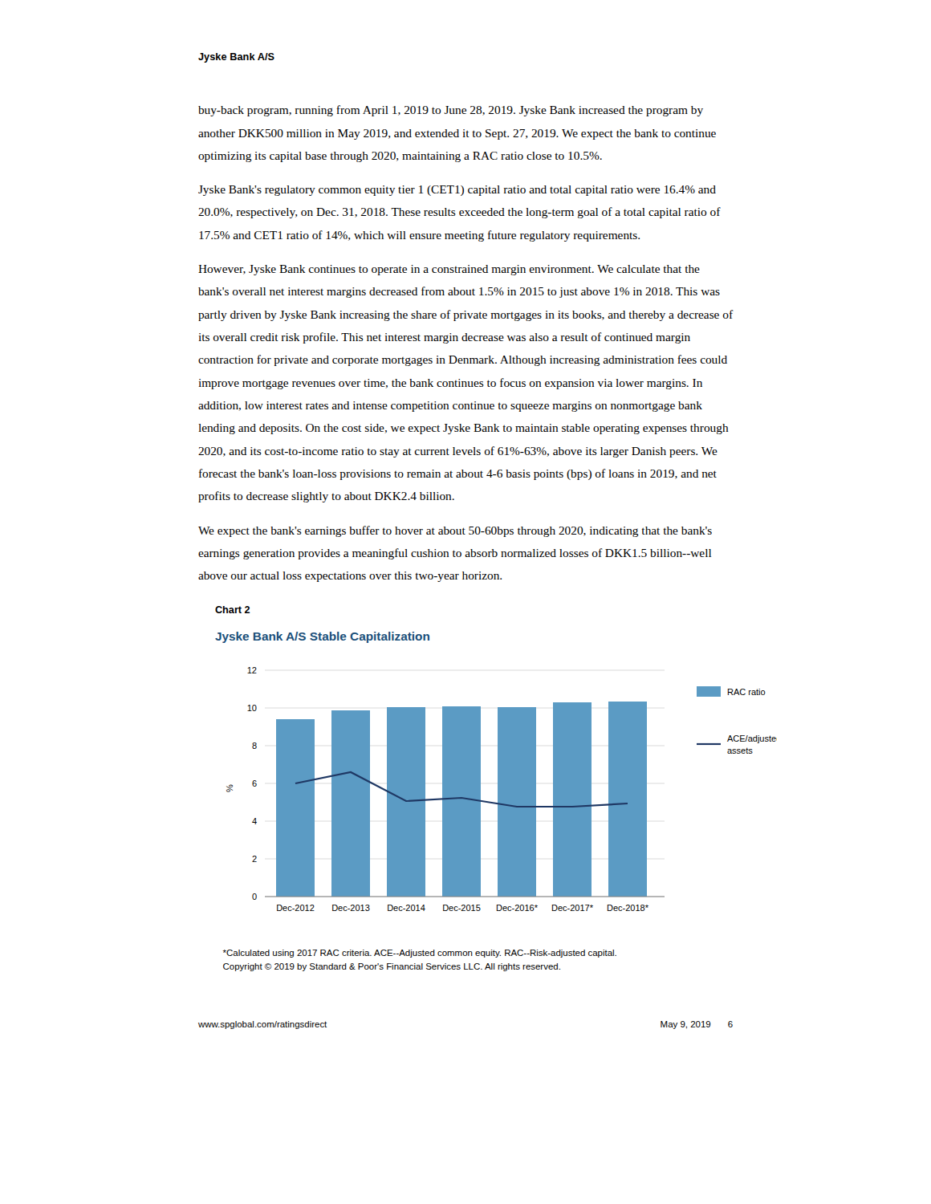Jyske Bank A/S
buy-back program, running from April 1, 2019 to June 28, 2019. Jyske Bank increased the program by another DKK500 million in May 2019, and extended it to Sept. 27, 2019. We expect the bank to continue optimizing its capital base through 2020, maintaining a RAC ratio close to 10.5%.
Jyske Bank's regulatory common equity tier 1 (CET1) capital ratio and total capital ratio were 16.4% and 20.0%, respectively, on Dec. 31, 2018. These results exceeded the long-term goal of a total capital ratio of 17.5% and CET1 ratio of 14%, which will ensure meeting future regulatory requirements.
However, Jyske Bank continues to operate in a constrained margin environment. We calculate that the bank's overall net interest margins decreased from about 1.5% in 2015 to just above 1% in 2018. This was partly driven by Jyske Bank increasing the share of private mortgages in its books, and thereby a decrease of its overall credit risk profile. This net interest margin decrease was also a result of continued margin contraction for private and corporate mortgages in Denmark. Although increasing administration fees could improve mortgage revenues over time, the bank continues to focus on expansion via lower margins. In addition, low interest rates and intense competition continue to squeeze margins on nonmortgage bank lending and deposits. On the cost side, we expect Jyske Bank to maintain stable operating expenses through 2020, and its cost-to-income ratio to stay at current levels of 61%-63%, above its larger Danish peers. We forecast the bank's loan-loss provisions to remain at about 4-6 basis points (bps) of loans in 2019, and net profits to decrease slightly to about DKK2.4 billion.
We expect the bank's earnings buffer to hover at about 50-60bps through 2020, indicating that the bank's earnings generation provides a meaningful cushion to absorb normalized losses of DKK1.5 billion--well above our actual loss expectations over this two-year horizon.
Chart 2
Jyske Bank A/S Stable Capitalization
12 10 8 6 4 2 0 % Dec-2012 Dec-2013 Dec-2014 Dec-2015 Dec-2016* Dec-2017* Dec-2018* RAC ratio ACE/adjusted assets
*Calculated using 2017 RAC criteria. ACE--Adjusted common equity. RAC--Risk-adjusted capital.
Copyright © 2019 by Standard & Poor's Financial Services LLC. All rights reserved.
www.spglobal.com/ratingsdirect
May 9, 20196